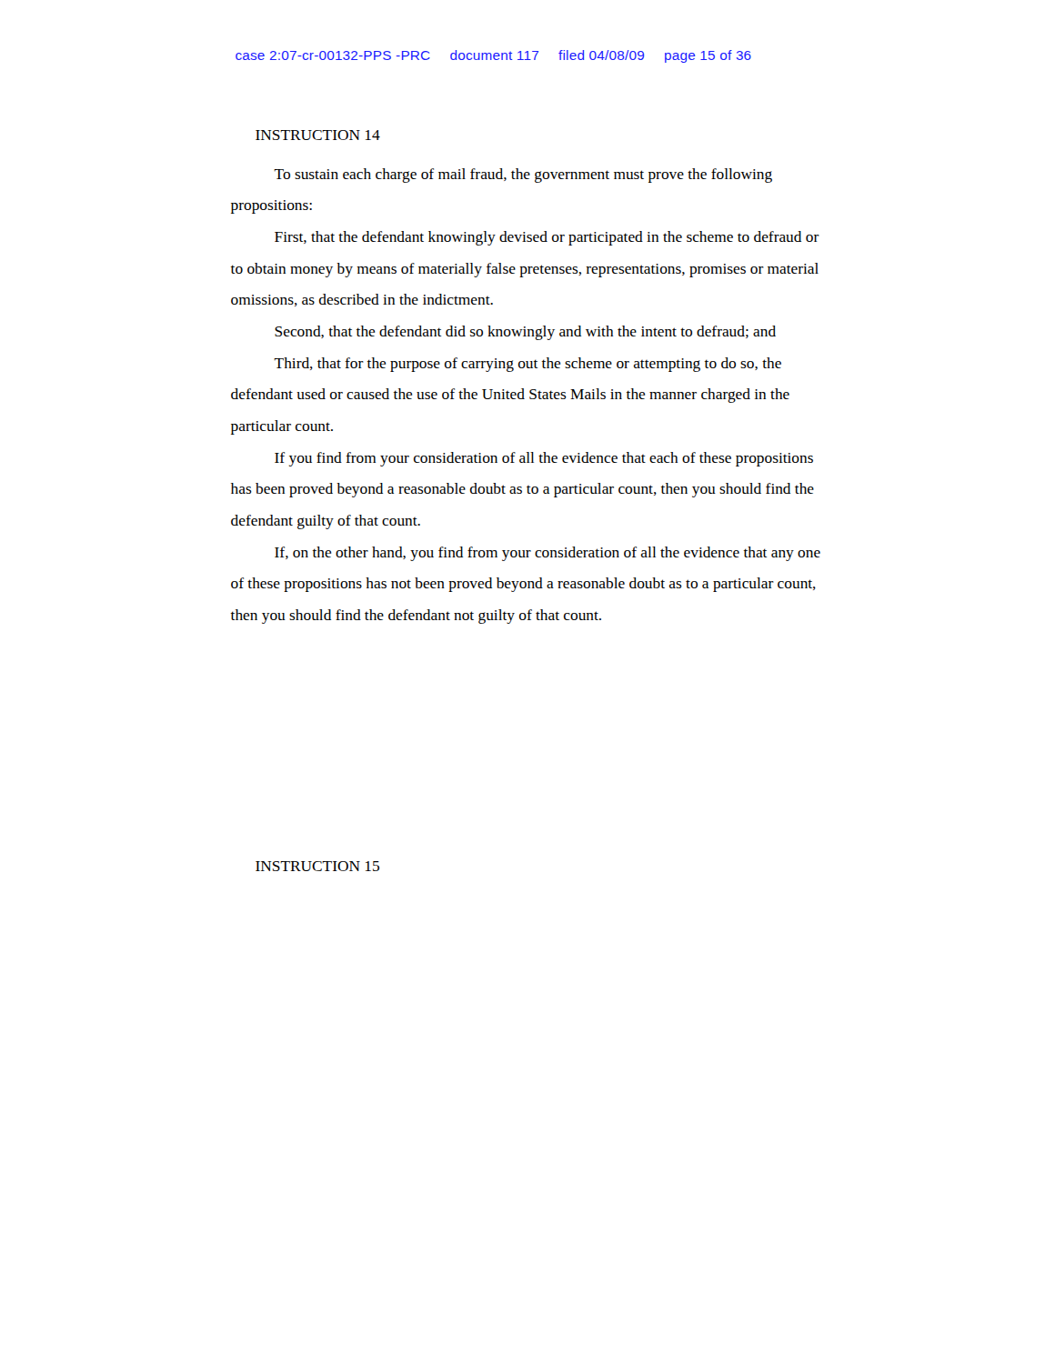case 2:07-cr-00132-PPS -PRC document 117 filed 04/08/09 page 15 of 36
INSTRUCTION 14
To sustain each charge of mail fraud, the government must prove the following propositions:
First, that the defendant knowingly devised or participated in the scheme to defraud or to obtain money by means of materially false pretenses, representations, promises or material omissions, as described in the indictment.
Second, that the defendant did so knowingly and with the intent to defraud; and
Third, that for the purpose of carrying out the scheme or attempting to do so, the defendant used or caused the use of the United States Mails in the manner charged in the particular count.
If you find from your consideration of all the evidence that each of these propositions has been proved beyond a reasonable doubt as to a particular count, then you should find the defendant guilty of that count.
If, on the other hand, you find from your consideration of all the evidence that any one of these propositions has not been proved beyond a reasonable doubt as to a particular count, then you should find the defendant not guilty of that count.
INSTRUCTION 15